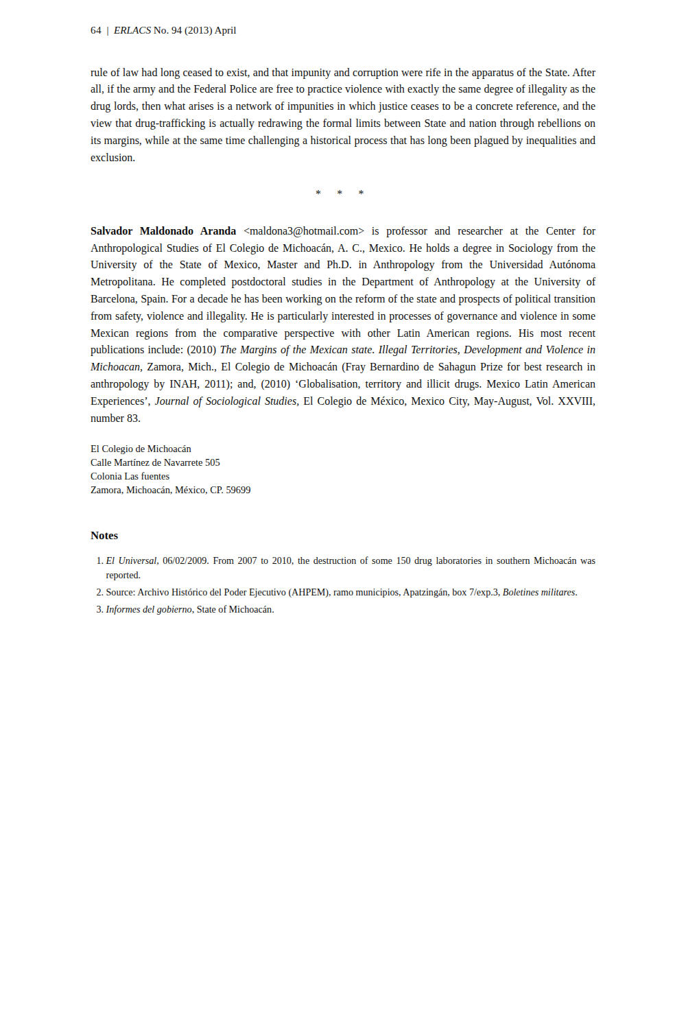64 | ERLACS No. 94 (2013) April
rule of law had long ceased to exist, and that impunity and corruption were rife in the apparatus of the State. After all, if the army and the Federal Police are free to practice violence with exactly the same degree of illegality as the drug lords, then what arises is a network of impunities in which justice ceases to be a concrete reference, and the view that drug-trafficking is actually redrawing the formal limits between State and nation through rebellions on its margins, while at the same time challenging a historical process that has long been plagued by inequalities and exclusion.
* * *
Salvador Maldonado Aranda <maldona3@hotmail.com> is professor and researcher at the Center for Anthropological Studies of El Colegio de Michoacán, A. C., Mexico. He holds a degree in Sociology from the University of the State of Mexico, Master and Ph.D. in Anthropology from the Universidad Autónoma Metropolitana. He completed postdoctoral studies in the Department of Anthropology at the University of Barcelona, Spain. For a decade he has been working on the reform of the state and prospects of political transition from safety, violence and illegality. He is particularly interested in processes of governance and violence in some Mexican regions from the comparative perspective with other Latin American regions. His most recent publications include: (2010) The Margins of the Mexican state. Illegal Territories, Development and Violence in Michoacan, Zamora, Mich., El Colegio de Michoacán (Fray Bernardino de Sahagun Prize for best research in anthropology by INAH, 2011); and, (2010) ‘Globalisation, territory and illicit drugs. Mexico Latin American Experiences’, Journal of Sociological Studies, El Colegio de México, Mexico City, May-August, Vol. XXVIII, number 83.
El Colegio de Michoacán
Calle Martínez de Navarrete 505
Colonia Las fuentes
Zamora, Michoacán, México, CP. 59699
Notes
El Universal, 06/02/2009. From 2007 to 2010, the destruction of some 150 drug laboratories in southern Michoacán was reported.
Source: Archivo Histórico del Poder Ejecutivo (AHPEM), ramo municipios, Apatzingán, box 7/exp.3, Boletines militares.
Informes del gobierno, State of Michoacán.